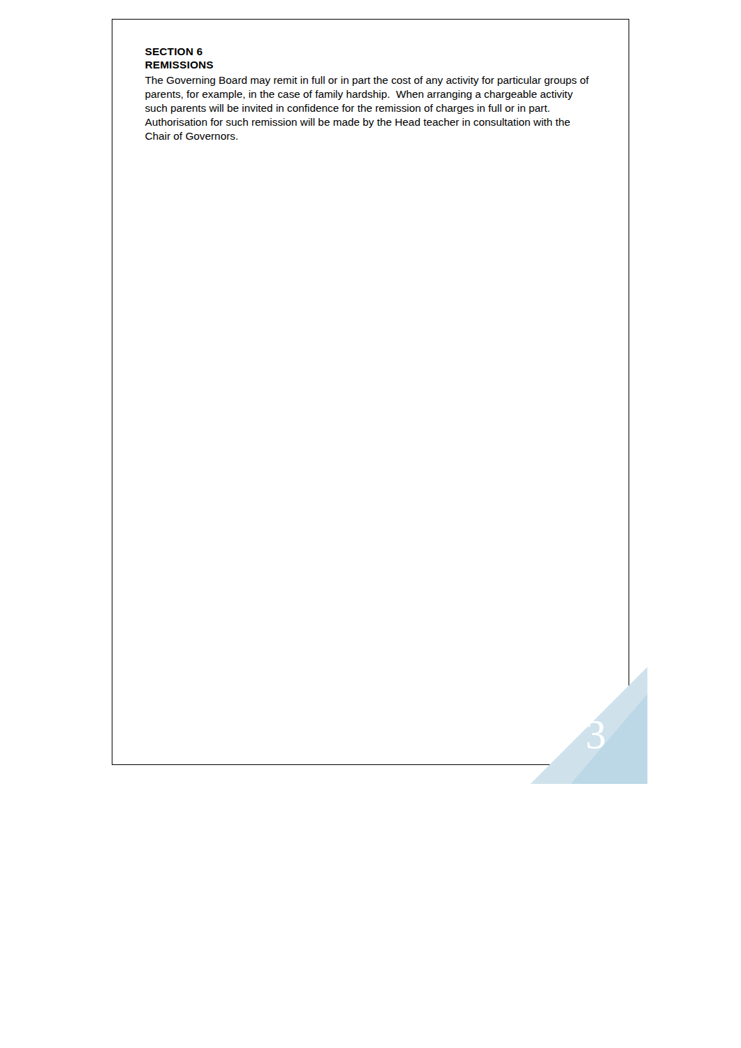SECTION 6
REMISSIONS
The Governing Board may remit in full or in part the cost of any activity for particular groups of parents, for example, in the case of family hardship. When arranging a chargeable activity such parents will be invited in confidence for the remission of charges in full or in part. Authorisation for such remission will be made by the Head teacher in consultation with the Chair of Governors.
3